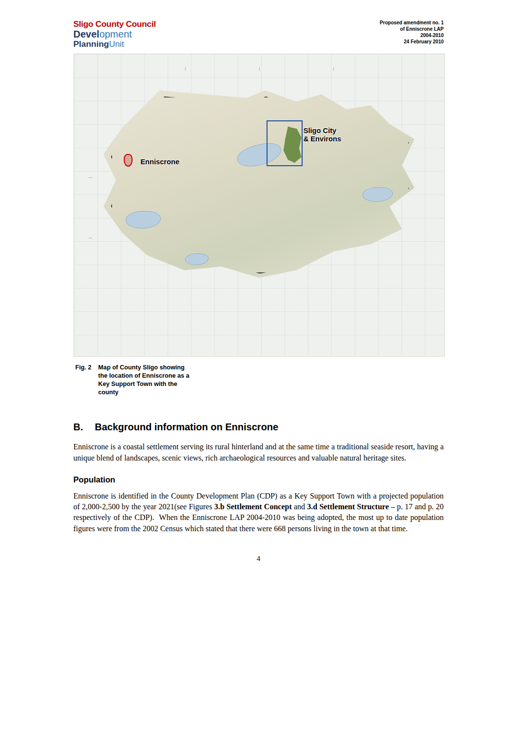Sligo County Council
Development
PlanningUnit
Proposed amendment no. 1
of Enniscrone LAP
2004-2010
24 February 2010
Sligo City
& Environs
Enniscrone
| | | — —
Fig. 2 Map of County Sligo showing
the location of Enniscrone as a
Key Support Town with the
county
B. Background information on Enniscrone
Enniscrone is a coastal settlement serving its rural hinterland and at the same time a traditional seaside resort, having a unique blend of landscapes, scenic views, rich archaeological resources and valuable natural heritage sites.
Population
Enniscrone is identified in the County Development Plan (CDP) as a Key Support Town with a projected population of 2,000-2,500 by the year 2021(see Figures 3.b Settlement Concept and 3.d Settlement Structure – p. 17 and p. 20 respectively of the CDP). When the Enniscrone LAP 2004-2010 was being adopted, the most up to date population figures were from the 2002 Census which stated that there were 668 persons living in the town at that time.
4